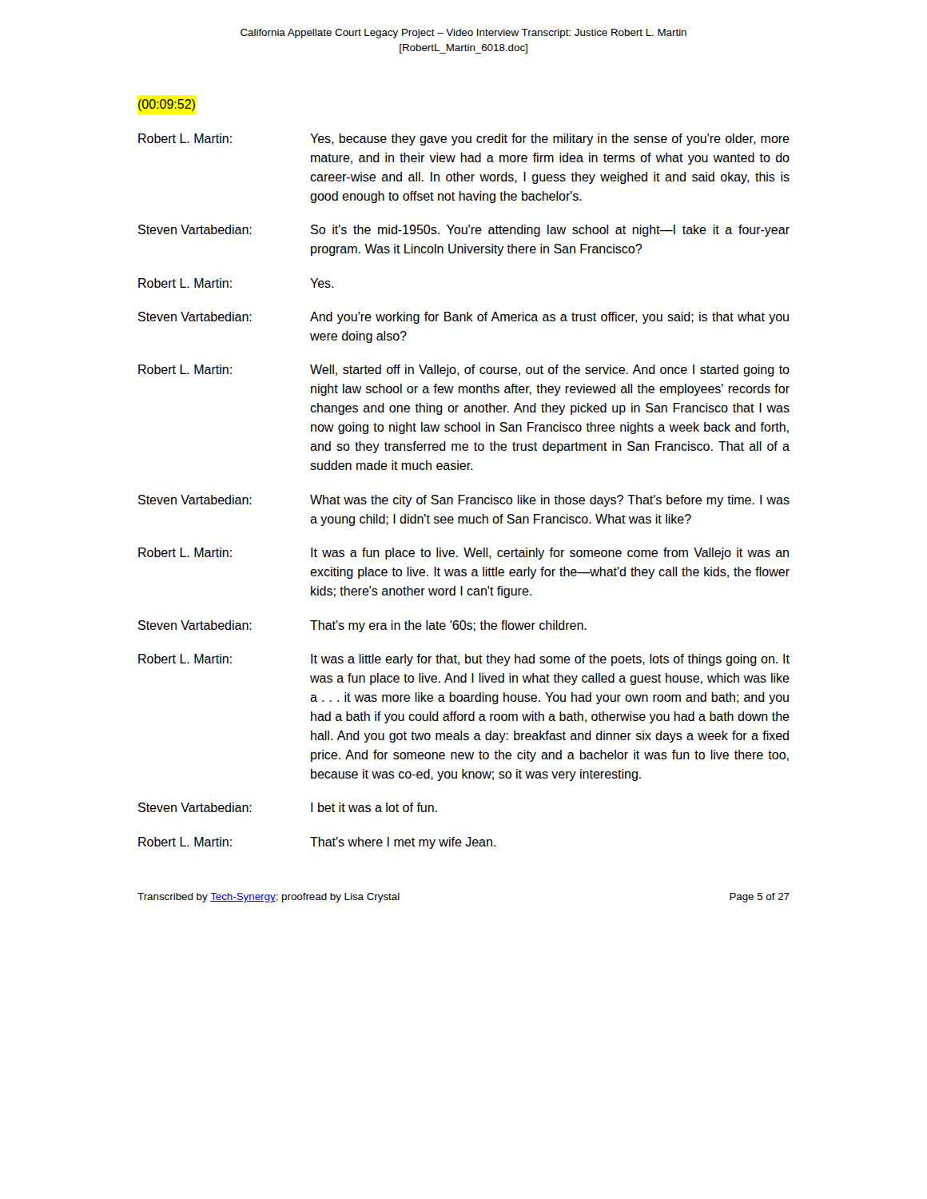California Appellate Court Legacy Project – Video Interview Transcript: Justice Robert L. Martin
[RobertL_Martin_6018.doc]
(00:09:52)
Robert L. Martin:
Yes, because they gave you credit for the military in the sense of you're older, more mature, and in their view had a more firm idea in terms of what you wanted to do career-wise and all. In other words, I guess they weighed it and said okay, this is good enough to offset not having the bachelor's.
Steven Vartabedian:
So it's the mid-1950s. You're attending law school at night—I take it a four-year program. Was it Lincoln University there in San Francisco?
Robert L. Martin:
Yes.
Steven Vartabedian:
And you're working for Bank of America as a trust officer, you said; is that what you were doing also?
Robert L. Martin:
Well, started off in Vallejo, of course, out of the service. And once I started going to night law school or a few months after, they reviewed all the employees' records for changes and one thing or another. And they picked up in San Francisco that I was now going to night law school in San Francisco three nights a week back and forth, and so they transferred me to the trust department in San Francisco. That all of a sudden made it much easier.
Steven Vartabedian:
What was the city of San Francisco like in those days? That's before my time. I was a young child; I didn't see much of San Francisco. What was it like?
Robert L. Martin:
It was a fun place to live. Well, certainly for someone come from Vallejo it was an exciting place to live. It was a little early for the—what'd they call the kids, the flower kids; there's another word I can't figure.
Steven Vartabedian:
That's my era in the late '60s; the flower children.
Robert L. Martin:
It was a little early for that, but they had some of the poets, lots of things going on. It was a fun place to live. And I lived in what they called a guest house, which was like a . . . it was more like a boarding house. You had your own room and bath; and you had a bath if you could afford a room with a bath, otherwise you had a bath down the hall. And you got two meals a day: breakfast and dinner six days a week for a fixed price. And for someone new to the city and a bachelor it was fun to live there too, because it was co-ed, you know; so it was very interesting.
Steven Vartabedian:
I bet it was a lot of fun.
Robert L. Martin:
That's where I met my wife Jean.
Transcribed by Tech-Synergy; proofread by Lisa Crystal Page 5 of 27